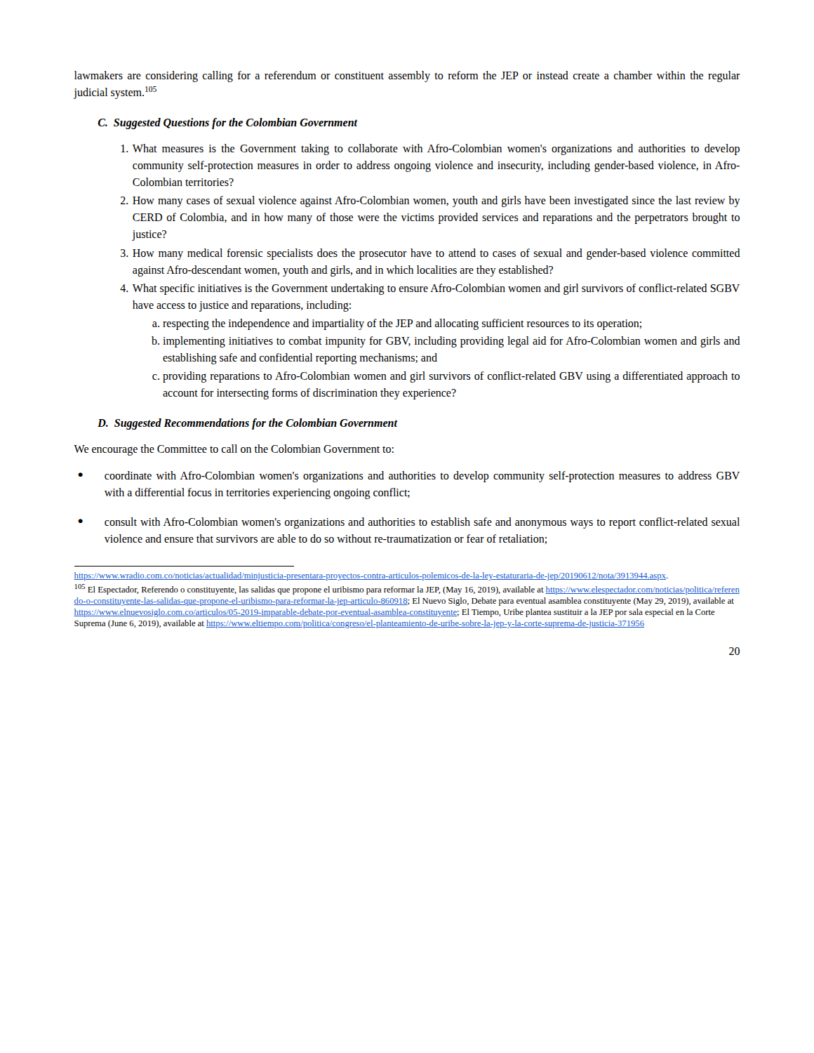lawmakers are considering calling for a referendum or constituent assembly to reform the JEP or instead create a chamber within the regular judicial system.105
C. Suggested Questions for the Colombian Government
What measures is the Government taking to collaborate with Afro-Colombian women's organizations and authorities to develop community self-protection measures in order to address ongoing violence and insecurity, including gender-based violence, in Afro-Colombian territories?
How many cases of sexual violence against Afro-Colombian women, youth and girls have been investigated since the last review by CERD of Colombia, and in how many of those were the victims provided services and reparations and the perpetrators brought to justice?
How many medical forensic specialists does the prosecutor have to attend to cases of sexual and gender-based violence committed against Afro-descendant women, youth and girls, and in which localities are they established?
What specific initiatives is the Government undertaking to ensure Afro-Colombian women and girl survivors of conflict-related SGBV have access to justice and reparations, including:
respecting the independence and impartiality of the JEP and allocating sufficient resources to its operation;
implementing initiatives to combat impunity for GBV, including providing legal aid for Afro-Colombian women and girls and establishing safe and confidential reporting mechanisms; and
providing reparations to Afro-Colombian women and girl survivors of conflict-related GBV using a differentiated approach to account for intersecting forms of discrimination they experience?
D. Suggested Recommendations for the Colombian Government
We encourage the Committee to call on the Colombian Government to:
coordinate with Afro-Colombian women's organizations and authorities to develop community self-protection measures to address GBV with a differential focus in territories experiencing ongoing conflict;
consult with Afro-Colombian women's organizations and authorities to establish safe and anonymous ways to report conflict-related sexual violence and ensure that survivors are able to do so without re-traumatization or fear of retaliation;
https://www.wradio.com.co/noticias/actualidad/minjusticia-presentara-proyectos-contra-articulos-polemicos-de-la-ley-estaturaria-de-jep/20190612/nota/3913944.aspx.
105 El Espectador, Referendo o constituyente, las salidas que propone el uribismo para reformar la JEP, (May 16, 2019), available at https://www.elespectador.com/noticias/politica/referendo-o-constituyente-las-salidas-que-propone-el-uribismo-para-reformar-la-jep-articulo-860918; El Nuevo Siglo, Debate para eventual asamblea constituyente (May 29, 2019), available at https://www.elnuevosiglo.com.co/articulos/05-2019-imparable-debate-por-eventual-asamblea-constituyente; El Tiempo, Uribe plantea sustituir a la JEP por sala especial en la Corte Suprema (June 6, 2019), available at https://www.eltiempo.com/politica/congreso/el-planteamiento-de-uribe-sobre-la-jep-y-la-corte-suprema-de-justicia-371956
20